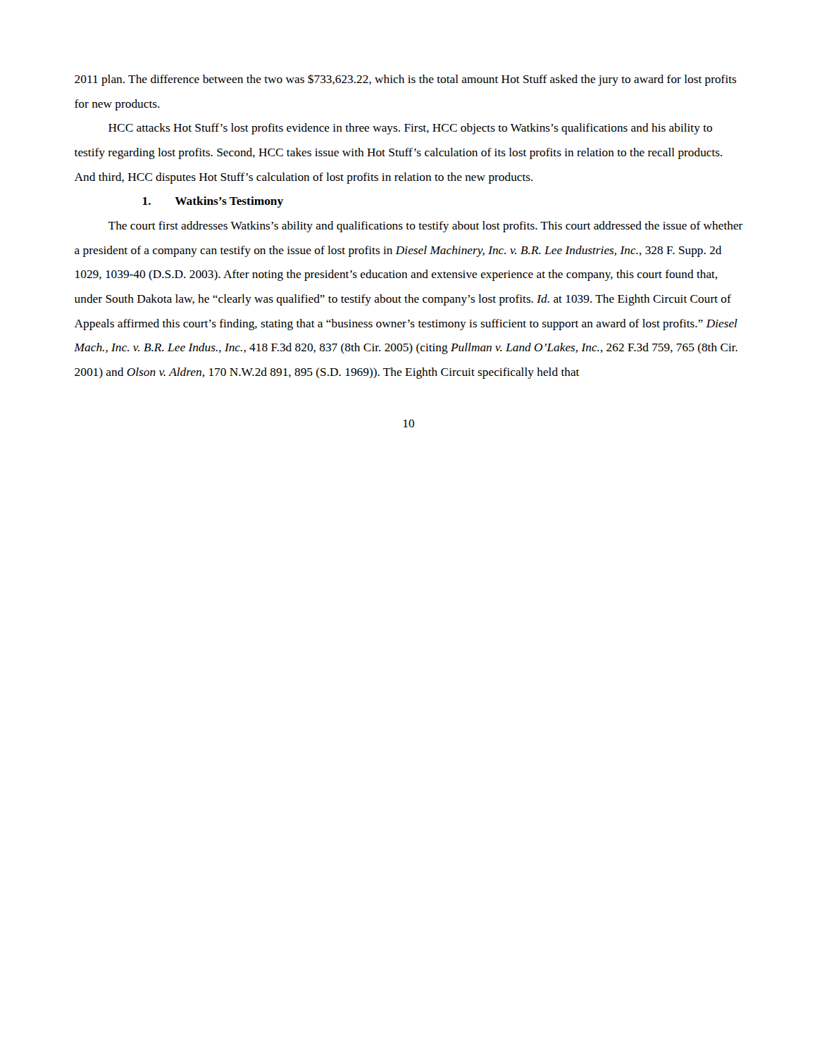2011 plan. The difference between the two was $733,623.22, which is the total amount Hot Stuff asked the jury to award for lost profits for new products.
HCC attacks Hot Stuff’s lost profits evidence in three ways. First, HCC objects to Watkins’s qualifications and his ability to testify regarding lost profits. Second, HCC takes issue with Hot Stuff’s calculation of its lost profits in relation to the recall products. And third, HCC disputes Hot Stuff’s calculation of lost profits in relation to the new products.
1. Watkins’s Testimony
The court first addresses Watkins’s ability and qualifications to testify about lost profits. This court addressed the issue of whether a president of a company can testify on the issue of lost profits in Diesel Machinery, Inc. v. B.R. Lee Industries, Inc., 328 F. Supp. 2d 1029, 1039-40 (D.S.D. 2003). After noting the president’s education and extensive experience at the company, this court found that, under South Dakota law, he “clearly was qualified” to testify about the company’s lost profits. Id. at 1039. The Eighth Circuit Court of Appeals affirmed this court’s finding, stating that a “business owner’s testimony is sufficient to support an award of lost profits.” Diesel Mach., Inc. v. B.R. Lee Indus., Inc., 418 F.3d 820, 837 (8th Cir. 2005) (citing Pullman v. Land O’Lakes, Inc., 262 F.3d 759, 765 (8th Cir. 2001) and Olson v. Aldren, 170 N.W.2d 891, 895 (S.D. 1969)). The Eighth Circuit specifically held that
10